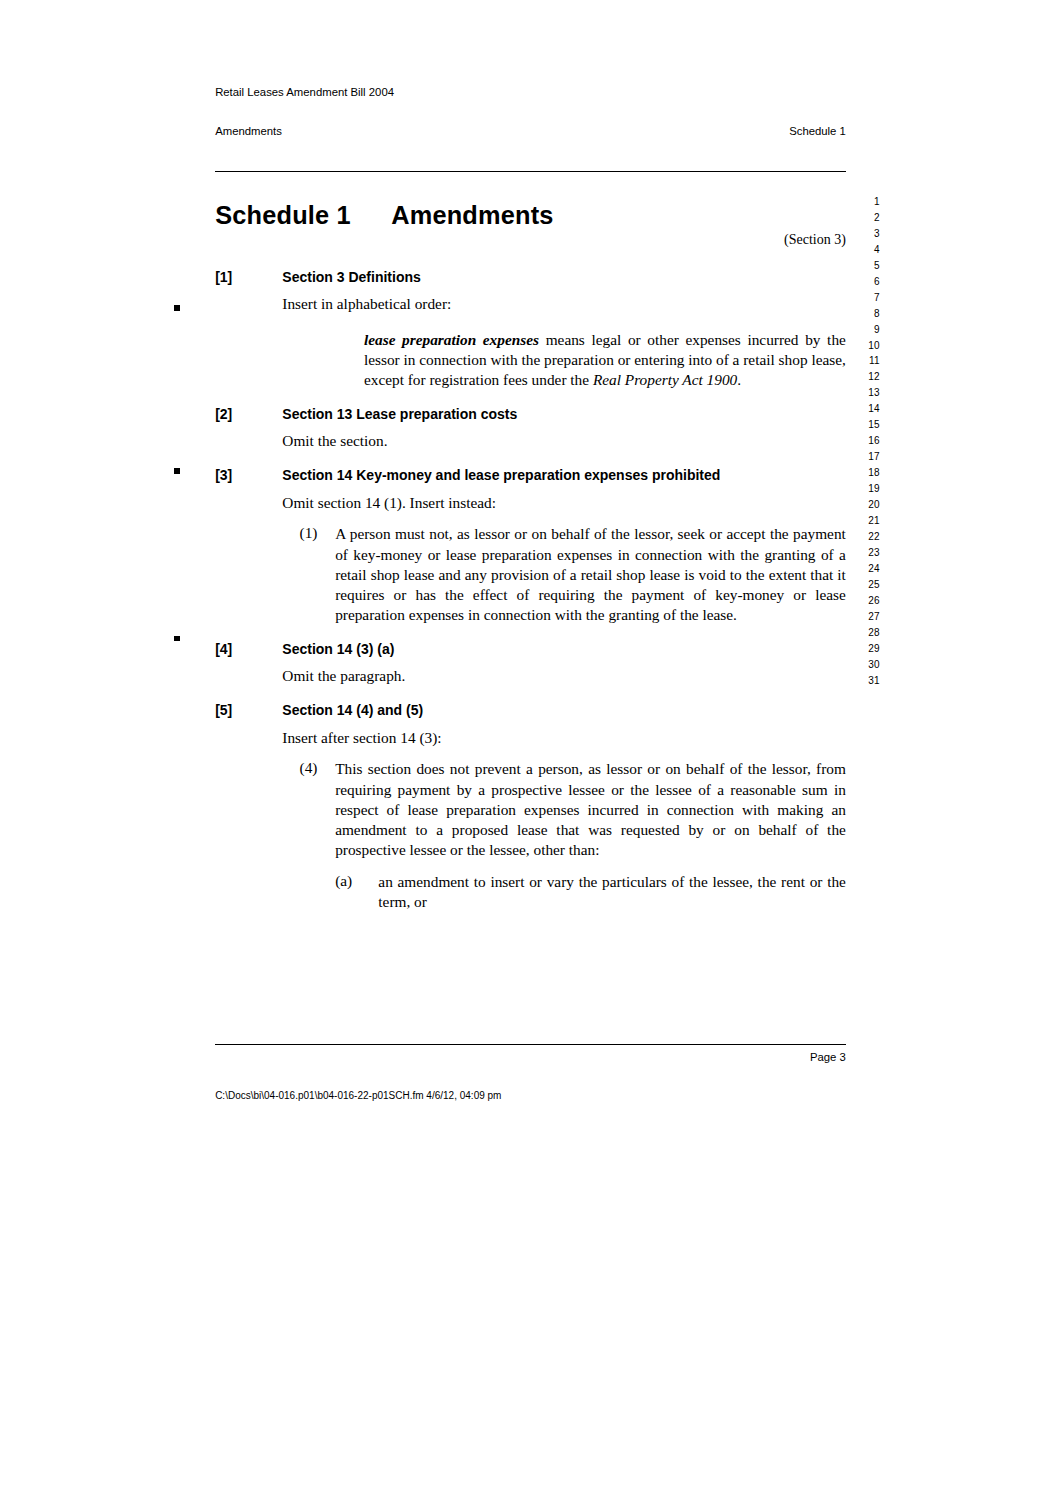Retail Leases Amendment Bill 2004
Amendments Schedule 1
Schedule 1 Amendments
(Section 3)
[1] Section 3 Definitions
Insert in alphabetical order:
lease preparation expenses means legal or other expenses incurred by the lessor in connection with the preparation or entering into of a retail shop lease, except for registration fees under the Real Property Act 1900.
[2] Section 13 Lease preparation costs
Omit the section.
[3] Section 14 Key-money and lease preparation expenses prohibited
Omit section 14 (1). Insert instead:
(1)
A person must not, as lessor or on behalf of the lessor, seek or accept the payment of key-money or lease preparation expenses in connection with the granting of a retail shop lease and any provision of a retail shop lease is void to the extent that it requires or has the effect of requiring the payment of key-money or lease preparation expenses in connection with the granting of the lease.
[4] Section 14 (3) (a)
Omit the paragraph.
[5] Section 14 (4) and (5)
Insert after section 14 (3):
(4)
This section does not prevent a person, as lessor or on behalf of the lessor, from requiring payment by a prospective lessee or the lessee of a reasonable sum in respect of lease preparation expenses incurred in connection with making an amendment to a proposed lease that was requested by or on behalf of the prospective lessee or the lessee, other than:
(a)
an amendment to insert or vary the particulars of the lessee, the rent or the term, or
1
2
3
4
5
6
7
8
9
10
11
12
13
14
15
16
17
18
19
20
21
22
23
24
25
26
27
28
29
30
31
Page 3
C:\Docs\bi\04-016.p01\b04-016-22-p01SCH.fm 4/6/12, 04:09 pm